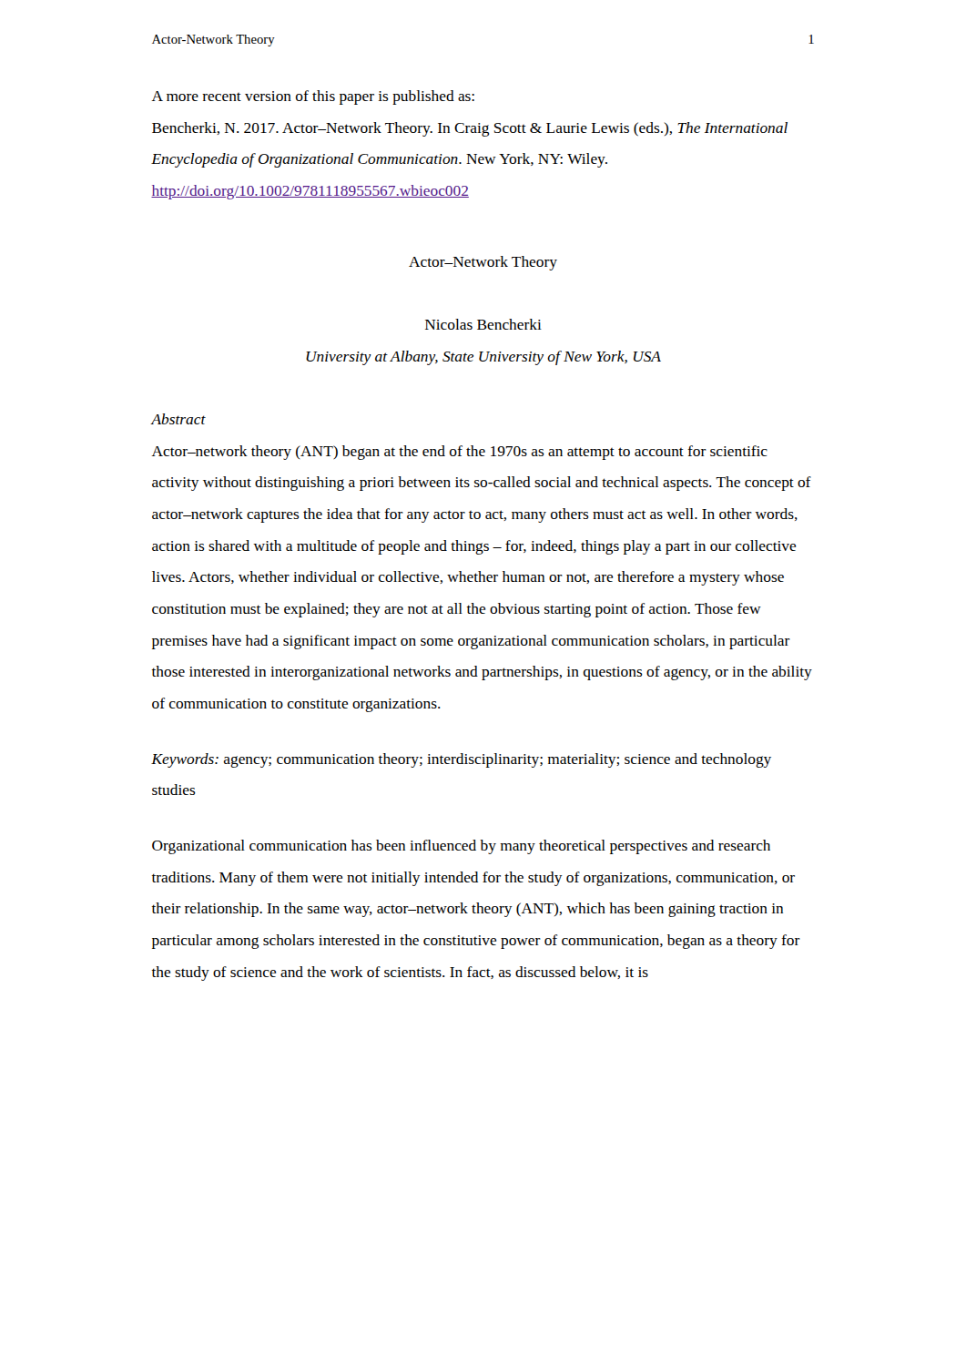Actor-Network Theory 1
A more recent version of this paper is published as:
Bencherki, N. 2017. Actor–Network Theory. In Craig Scott & Laurie Lewis (eds.), The International Encyclopedia of Organizational Communication. New York, NY: Wiley. http://doi.org/10.1002/9781118955567.wbieoc002
Actor–Network Theory
Nicolas Bencherki
University at Albany, State University of New York, USA
Abstract
Actor–network theory (ANT) began at the end of the 1970s as an attempt to account for scientific activity without distinguishing a priori between its so-called social and technical aspects. The concept of actor–network captures the idea that for any actor to act, many others must act as well. In other words, action is shared with a multitude of people and things – for, indeed, things play a part in our collective lives. Actors, whether individual or collective, whether human or not, are therefore a mystery whose constitution must be explained; they are not at all the obvious starting point of action. Those few premises have had a significant impact on some organizational communication scholars, in particular those interested in interorganizational networks and partnerships, in questions of agency, or in the ability of communication to constitute organizations.
Keywords: agency; communication theory; interdisciplinarity; materiality; science and technology studies
Organizational communication has been influenced by many theoretical perspectives and research traditions. Many of them were not initially intended for the study of organizations, communication, or their relationship. In the same way, actor–network theory (ANT), which has been gaining traction in particular among scholars interested in the constitutive power of communication, began as a theory for the study of science and the work of scientists. In fact, as discussed below, it is